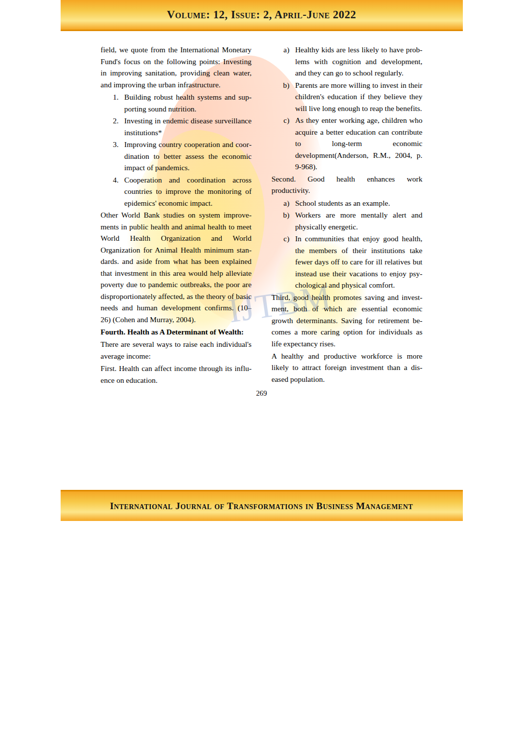Volume: 12, Issue: 2, April-June 2022
IJTBM
field, we quote from the International Monetary Fund's focus on the following points: Investing in improving sanitation, providing clean water, and improving the urban infrastructure.
Building robust health systems and supporting sound nutrition.
Investing in endemic disease surveillance institutions*
Improving country cooperation and coordination to better assess the economic impact of pandemics.
Cooperation and coordination across countries to improve the monitoring of epidemics' economic impact.
Other World Bank studies on system improvements in public health and animal health to meet World Health Organization and World Organization for Animal Health minimum standards. and aside from what has been explained that investment in this area would help alleviate poverty due to pandemic outbreaks, the poor are disproportionately affected, as the theory of basic needs and human development confirms. (10–26) (Cohen and Murray, 2004).
Fourth. Health as A Determinant of Wealth:
There are several ways to raise each individual's average income:
First. Health can affect income through its influence on education.
Healthy kids are less likely to have problems with cognition and development, and they can go to school regularly.
Parents are more willing to invest in their children's education if they believe they will live long enough to reap the benefits.
As they enter working age, children who acquire a better education can contribute to long-term economic development(Anderson, R.M., 2004, p. 9-968).
Second. Good health enhances work productivity.
School students as an example.
Workers are more mentally alert and physically energetic.
In communities that enjoy good health, the members of their institutions take fewer days off to care for ill relatives but instead use their vacations to enjoy psychological and physical comfort.
Third, good health promotes saving and investment, both of which are essential economic growth determinants. Saving for retirement becomes a more caring option for individuals as life expectancy rises.
A healthy and productive workforce is more likely to attract foreign investment than a diseased population.
269
International Journal of Transformations in Business Management